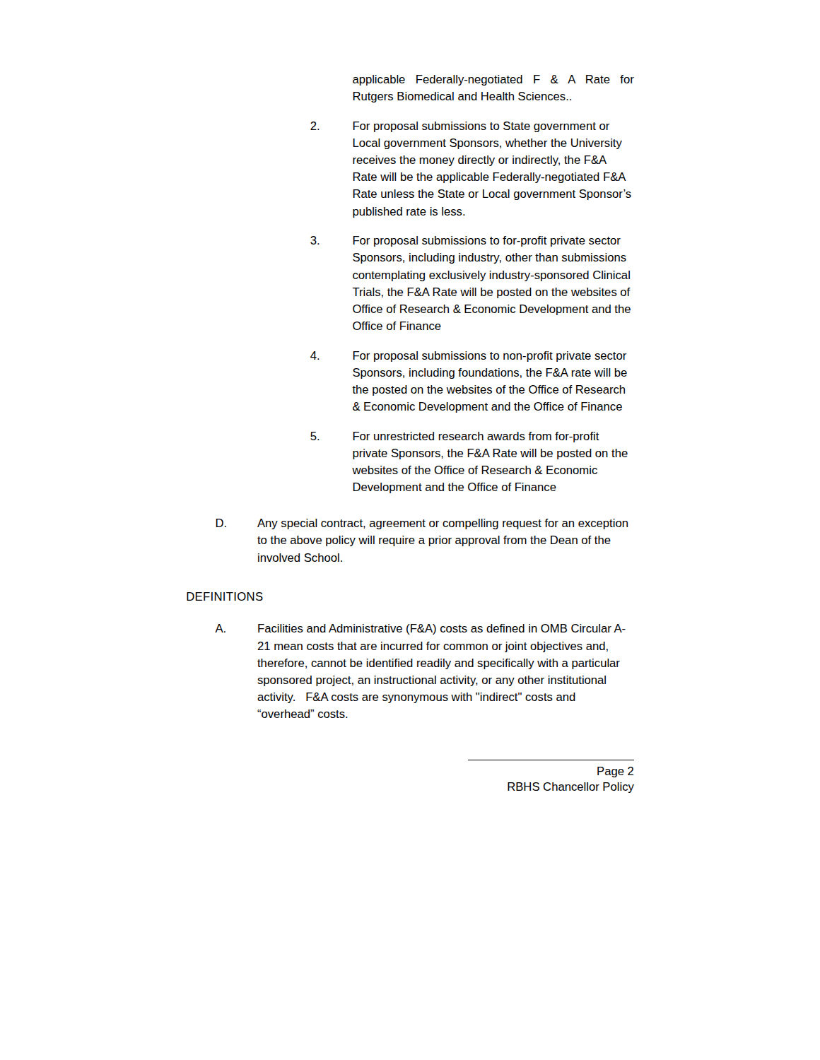applicable Federally-negotiated F & A Rate for Rutgers Biomedical and Health Sciences..
2. For proposal submissions to State government or Local government Sponsors, whether the University receives the money directly or indirectly, the F&A Rate will be the applicable Federally-negotiated F&A Rate unless the State or Local government Sponsor’s published rate is less.
3. For proposal submissions to for-profit private sector Sponsors, including industry, other than submissions contemplating exclusively industry-sponsored Clinical Trials, the F&A Rate will be posted on the websites of Office of Research & Economic Development and the Office of Finance
4. For proposal submissions to non-profit private sector Sponsors, including foundations, the F&A rate will be the posted on the websites of the Office of Research & Economic Development and the Office of Finance
5. For unrestricted research awards from for-profit private Sponsors, the F&A Rate will be posted on the websites of the Office of Research & Economic Development and the Office of Finance
D. Any special contract, agreement or compelling request for an exception to the above policy will require a prior approval from the Dean of the involved School.
DEFINITIONS
A. Facilities and Administrative (F&A) costs as defined in OMB Circular A-21 mean costs that are incurred for common or joint objectives and, therefore, cannot be identified readily and specifically with a particular sponsored project, an instructional activity, or any other institutional activity. F&A costs are synonymous with "indirect" costs and “overhead” costs.
Page 2
RBHS Chancellor Policy